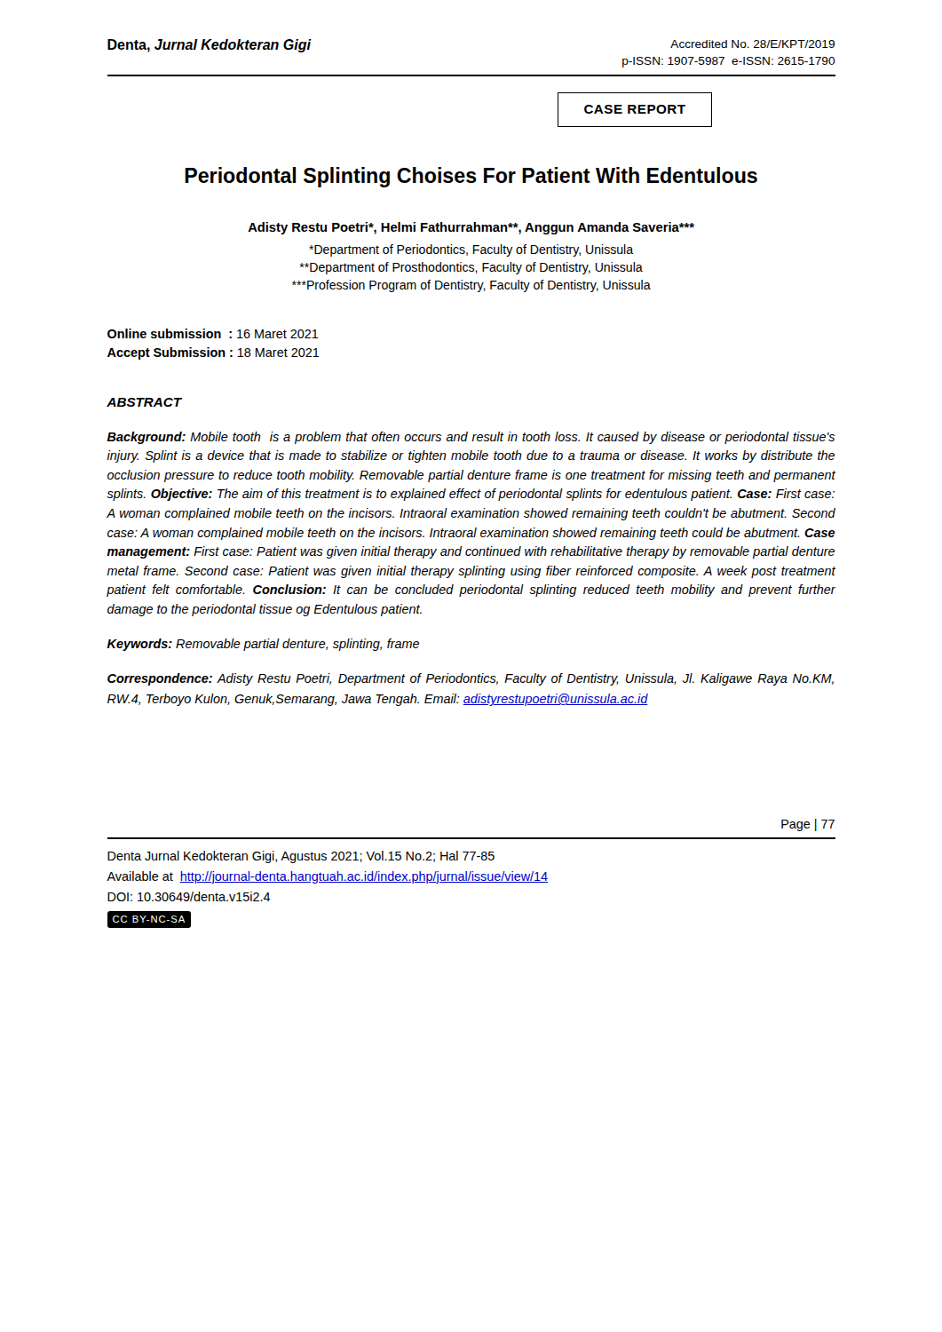Denta, Jurnal Kedokteran Gigi
Accredited No. 28/E/KPT/2019
p-ISSN: 1907-5987 e-ISSN: 2615-1790
CASE REPORT
Periodontal Splinting Choises For Patient With Edentulous
Adisty Restu Poetri*, Helmi Fathurrahman**, Anggun Amanda Saveria***
*Department of Periodontics, Faculty of Dentistry, Unissula
**Department of Prosthodontics, Faculty of Dentistry, Unissula
***Profession Program of Dentistry, Faculty of Dentistry, Unissula
Online submission : 16 Maret 2021
Accept Submission : 18 Maret 2021
ABSTRACT
Background: Mobile tooth is a problem that often occurs and result in tooth loss. It caused by disease or periodontal tissue's injury. Splint is a device that is made to stabilize or tighten mobile tooth due to a trauma or disease. It works by distribute the occlusion pressure to reduce tooth mobility. Removable partial denture frame is one treatment for missing teeth and permanent splints. Objective: The aim of this treatment is to explained effect of periodontal splints for edentulous patient. Case: First case: A woman complained mobile teeth on the incisors. Intraoral examination showed remaining teeth couldn't be abutment. Second case: A woman complained mobile teeth on the incisors. Intraoral examination showed remaining teeth could be abutment. Case management: First case: Patient was given initial therapy and continued with rehabilitative therapy by removable partial denture metal frame. Second case: Patient was given initial therapy splinting using fiber reinforced composite. A week post treatment patient felt comfortable. Conclusion: It can be concluded periodontal splinting reduced teeth mobility and prevent further damage to the periodontal tissue og Edentulous patient.
Keywords: Removable partial denture, splinting, frame
Correspondence: Adisty Restu Poetri, Department of Periodontics, Faculty of Dentistry, Unissula, Jl. Kaligawe Raya No.KM, RW.4, Terboyo Kulon, Genuk,Semarang, Jawa Tengah. Email: adistyrestupoetri@unissula.ac.id
Page | 77
Denta Jurnal Kedokteran Gigi, Agustus 2021; Vol.15 No.2; Hal 77-85
Available at http://journal-denta.hangtuah.ac.id/index.php/jurnal/issue/view/14
DOI: 10.30649/denta.v15i2.4
CC BY-NC-SA